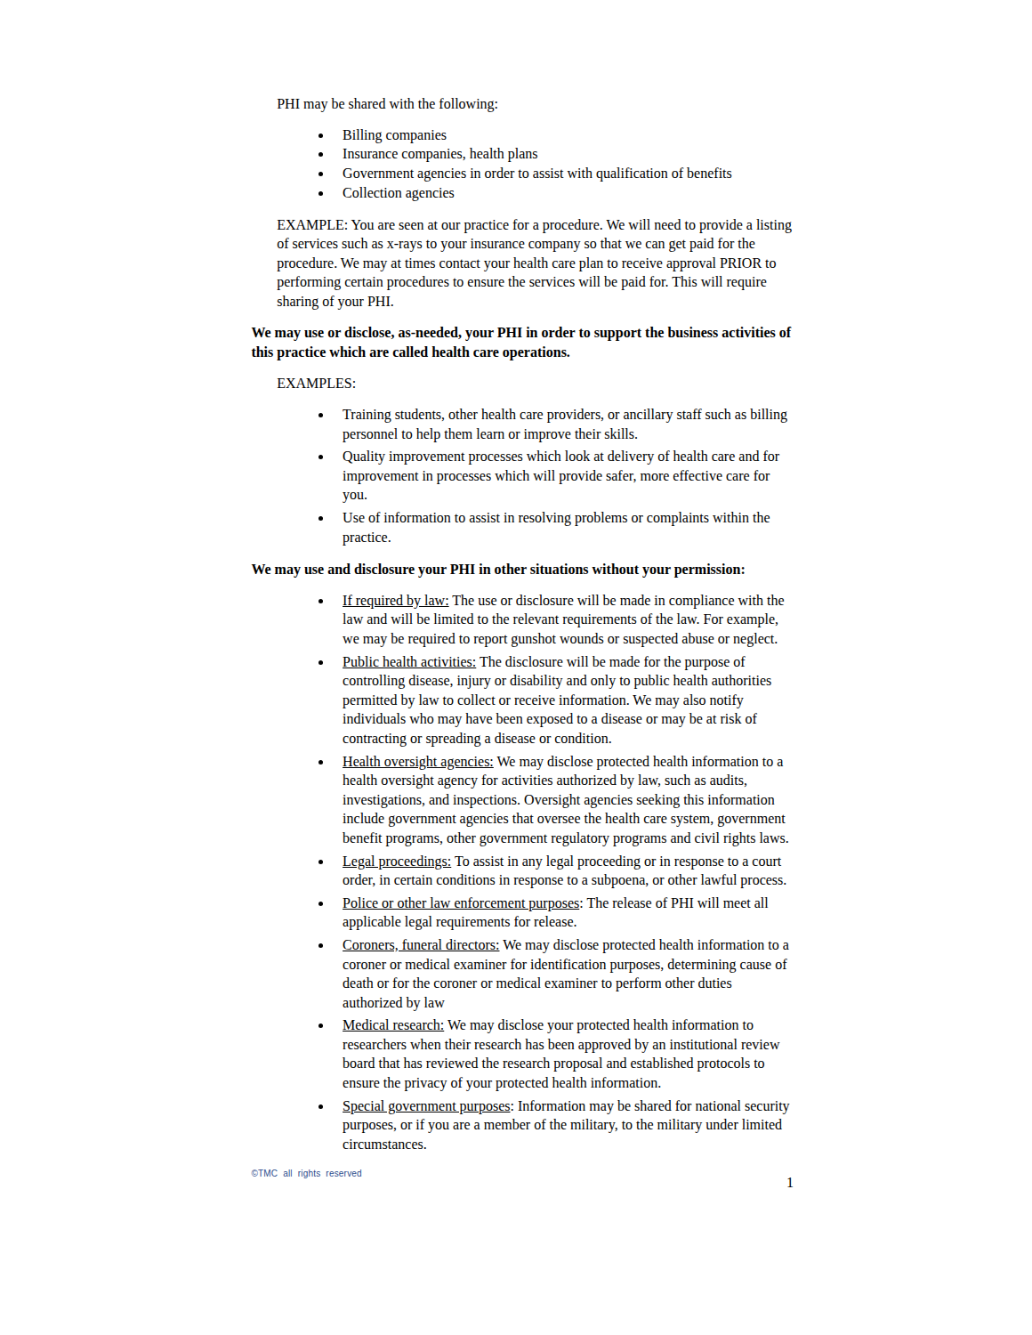PHI may be shared with the following:
Billing companies
Insurance companies, health plans
Government agencies in order to assist with qualification of benefits
Collection agencies
EXAMPLE: You are seen at our practice for a procedure. We will need to provide a listing of services such as x-rays to your insurance company so that we can get paid for the procedure. We may at times contact your health care plan to receive approval PRIOR to performing certain procedures to ensure the services will be paid for. This will require sharing of your PHI.
We may use or disclose, as-needed, your PHI in order to support the business activities of this practice which are called health care operations.
EXAMPLES:
Training students, other health care providers, or ancillary staff such as billing personnel to help them learn or improve their skills.
Quality improvement processes which look at delivery of health care and for improvement in processes which will provide safer, more effective care for you.
Use of information to assist in resolving problems or complaints within the practice.
We may use and disclosure your PHI in other situations without your permission:
If required by law: The use or disclosure will be made in compliance with the law and will be limited to the relevant requirements of the law. For example, we may be required to report gunshot wounds or suspected abuse or neglect.
Public health activities: The disclosure will be made for the purpose of controlling disease, injury or disability and only to public health authorities permitted by law to collect or receive information. We may also notify individuals who may have been exposed to a disease or may be at risk of contracting or spreading a disease or condition.
Health oversight agencies: We may disclose protected health information to a health oversight agency for activities authorized by law, such as audits, investigations, and inspections. Oversight agencies seeking this information include government agencies that oversee the health care system, government benefit programs, other government regulatory programs and civil rights laws.
Legal proceedings: To assist in any legal proceeding or in response to a court order, in certain conditions in response to a subpoena, or other lawful process.
Police or other law enforcement purposes: The release of PHI will meet all applicable legal requirements for release.
Coroners, funeral directors: We may disclose protected health information to a coroner or medical examiner for identification purposes, determining cause of death or for the coroner or medical examiner to perform other duties authorized by law
Medical research: We may disclose your protected health information to researchers when their research has been approved by an institutional review board that has reviewed the research proposal and established protocols to ensure the privacy of your protected health information.
Special government purposes: Information may be shared for national security purposes, or if you are a member of the military, to the military under limited circumstances.
©TMC all rights reserved
1